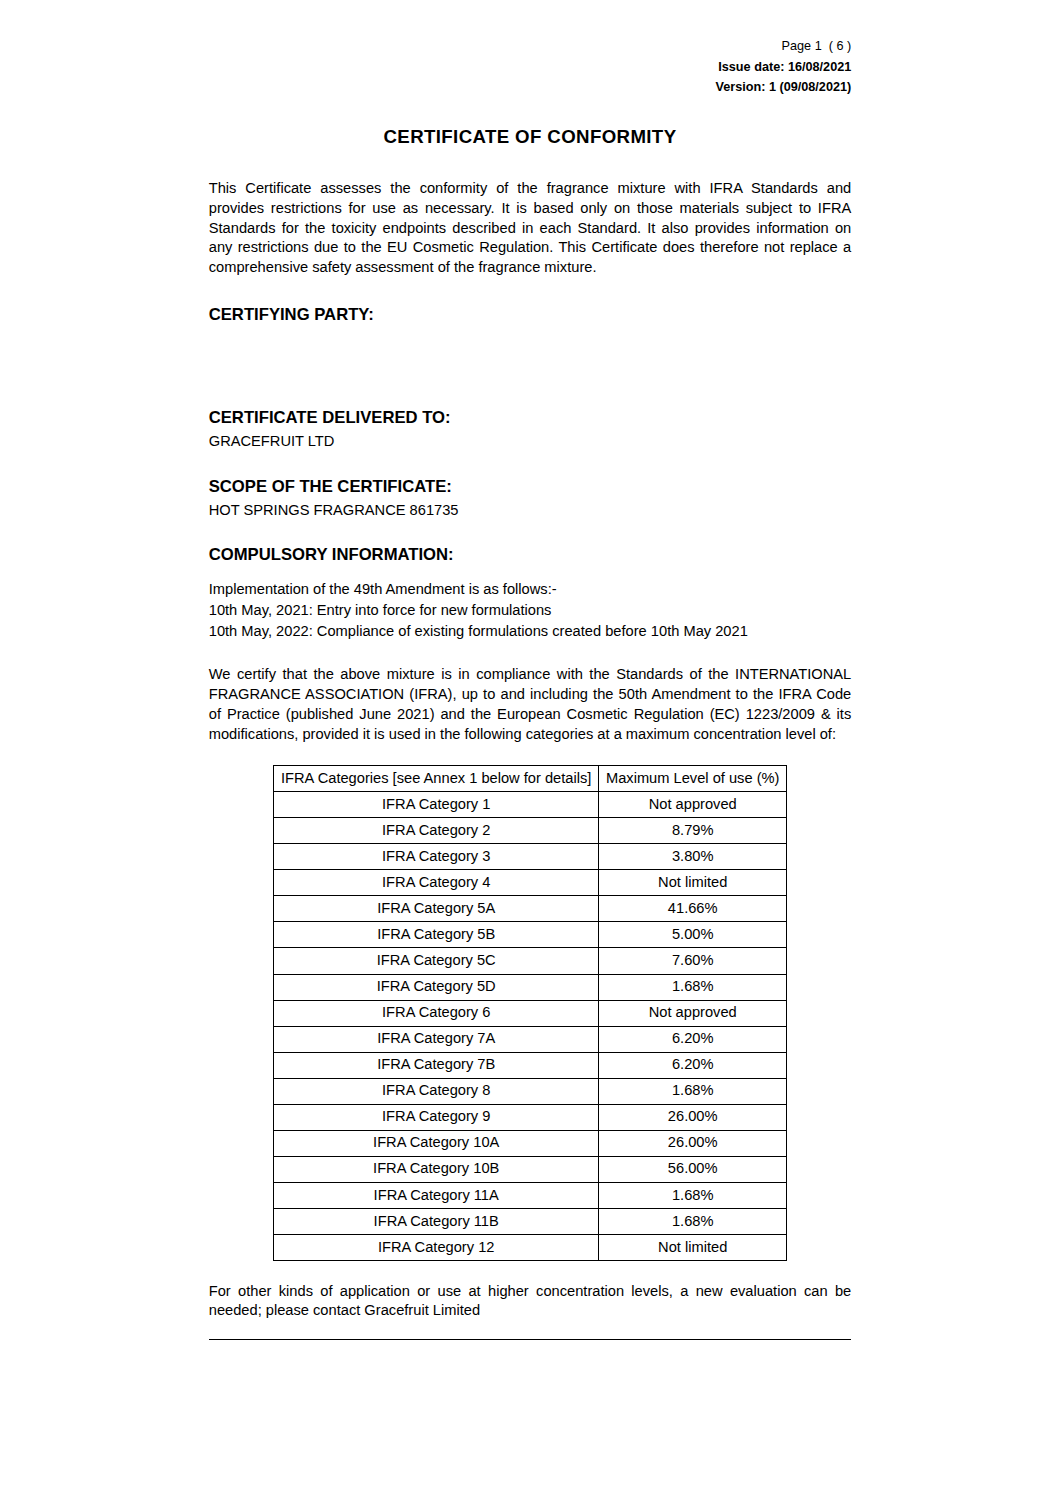Page 1 ( 6 )
Issue date: 16/08/2021
Version: 1 (09/08/2021)
CERTIFICATE OF CONFORMITY
This Certificate assesses the conformity of the fragrance mixture with IFRA Standards and provides restrictions for use as necessary. It is based only on those materials subject to IFRA Standards for the toxicity endpoints described in each Standard. It also provides information on any restrictions due to the EU Cosmetic Regulation. This Certificate does therefore not replace a comprehensive safety assessment of the fragrance mixture.
CERTIFYING PARTY:
CERTIFICATE DELIVERED TO:
GRACEFRUIT LTD
SCOPE OF THE CERTIFICATE:
HOT SPRINGS FRAGRANCE 861735
COMPULSORY INFORMATION:
Implementation of the 49th Amendment is as follows:-
10th May, 2021: Entry into force for new formulations
10th May, 2022: Compliance of existing formulations created before 10th May 2021
We certify that the above mixture is in compliance with the Standards of the INTERNATIONAL FRAGRANCE ASSOCIATION (IFRA), up to and including the 50th Amendment to the IFRA Code of Practice (published June 2021) and the European Cosmetic Regulation (EC) 1223/2009 & its modifications, provided it is used in the following categories at a maximum concentration level of:
| IFRA Categories [see Annex 1 below for details] | Maximum Level of use (%) |
| --- | --- |
| IFRA Category 1 | Not approved |
| IFRA Category 2 | 8.79% |
| IFRA Category 3 | 3.80% |
| IFRA Category 4 | Not limited |
| IFRA Category 5A | 41.66% |
| IFRA Category 5B | 5.00% |
| IFRA Category 5C | 7.60% |
| IFRA Category 5D | 1.68% |
| IFRA Category 6 | Not approved |
| IFRA Category 7A | 6.20% |
| IFRA Category 7B | 6.20% |
| IFRA Category 8 | 1.68% |
| IFRA Category 9 | 26.00% |
| IFRA Category 10A | 26.00% |
| IFRA Category 10B | 56.00% |
| IFRA Category 11A | 1.68% |
| IFRA Category 11B | 1.68% |
| IFRA Category 12 | Not limited |
For other kinds of application or use at higher concentration levels, a new evaluation can be needed; please contact Gracefruit Limited